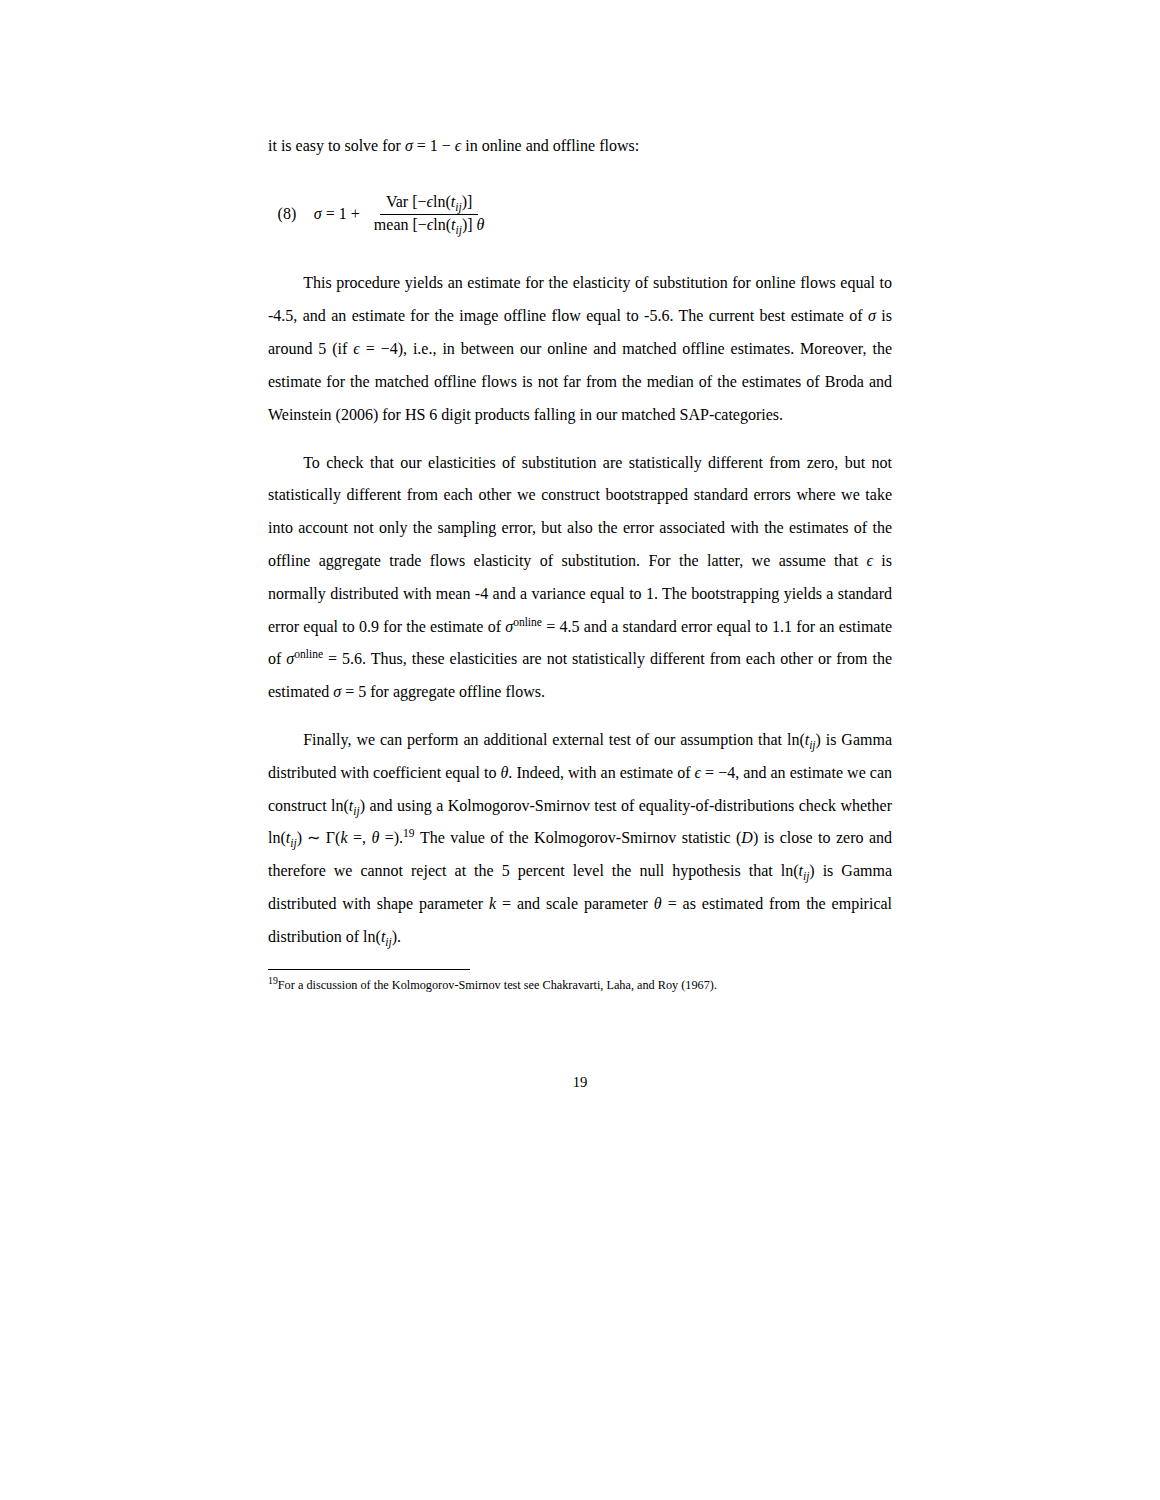it is easy to solve for σ = 1 − ϵ in online and offline flows:
(8) σ = 1 + Var [−ϵln(tij)] mean [−ϵln(tij)] θ
This procedure yields an estimate for the elasticity of substitution for online flows equal to -4.5, and an estimate for the image offline flow equal to -5.6. The current best estimate of σ is around 5 (if ϵ = −4), i.e., in between our online and matched offline estimates. Moreover, the estimate for the matched offline flows is not far from the median of the estimates of Broda and Weinstein (2006) for HS 6 digit products falling in our matched SAP-categories.
To check that our elasticities of substitution are statistically different from zero, but not statistically different from each other we construct bootstrapped standard errors where we take into account not only the sampling error, but also the error associated with the estimates of the offline aggregate trade flows elasticity of substitution. For the latter, we assume that ϵ is normally distributed with mean -4 and a variance equal to 1. The bootstrapping yields a standard error equal to 0.9 for the estimate of σonline = 4.5 and a standard error equal to 1.1 for an estimate of σonline = 5.6. Thus, these elasticities are not statistically different from each other or from the estimated σ = 5 for aggregate offline flows.
Finally, we can perform an additional external test of our assumption that ln(tij) is Gamma distributed with coefficient equal to θ. Indeed, with an estimate of ϵ = −4, and an estimate we can construct ln(tij) and using a Kolmogorov-Smirnov test of equality-of-distributions check whether ln(tij) ∼ Γ(k =, θ =).19 The value of the Kolmogorov-Smirnov statistic (D) is close to zero and therefore we cannot reject at the 5 percent level the null hypothesis that ln(tij) is Gamma distributed with shape parameter k = and scale parameter θ = as estimated from the empirical distribution of ln(tij).
19For a discussion of the Kolmogorov-Smirnov test see Chakravarti, Laha, and Roy (1967).
19